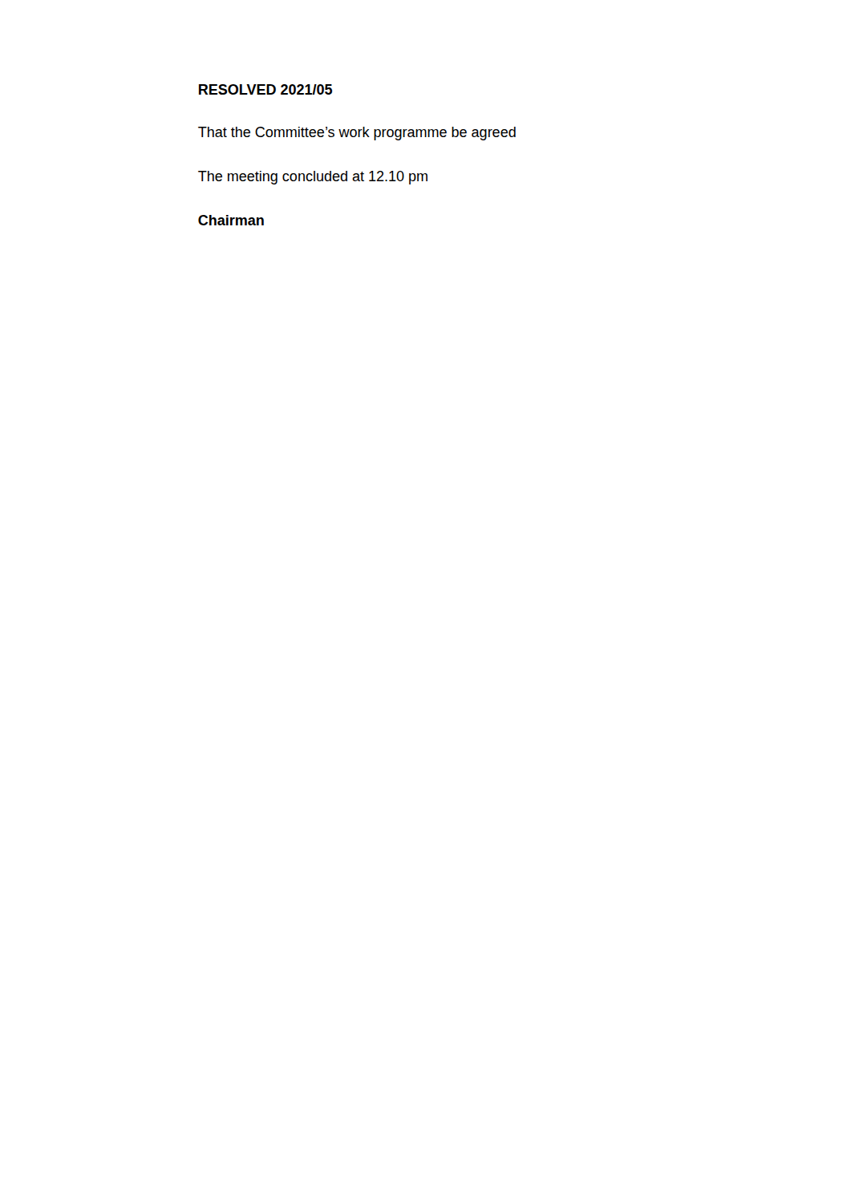RESOLVED 2021/05
That the Committee’s work programme be agreed
The meeting concluded at 12.10 pm
Chairman